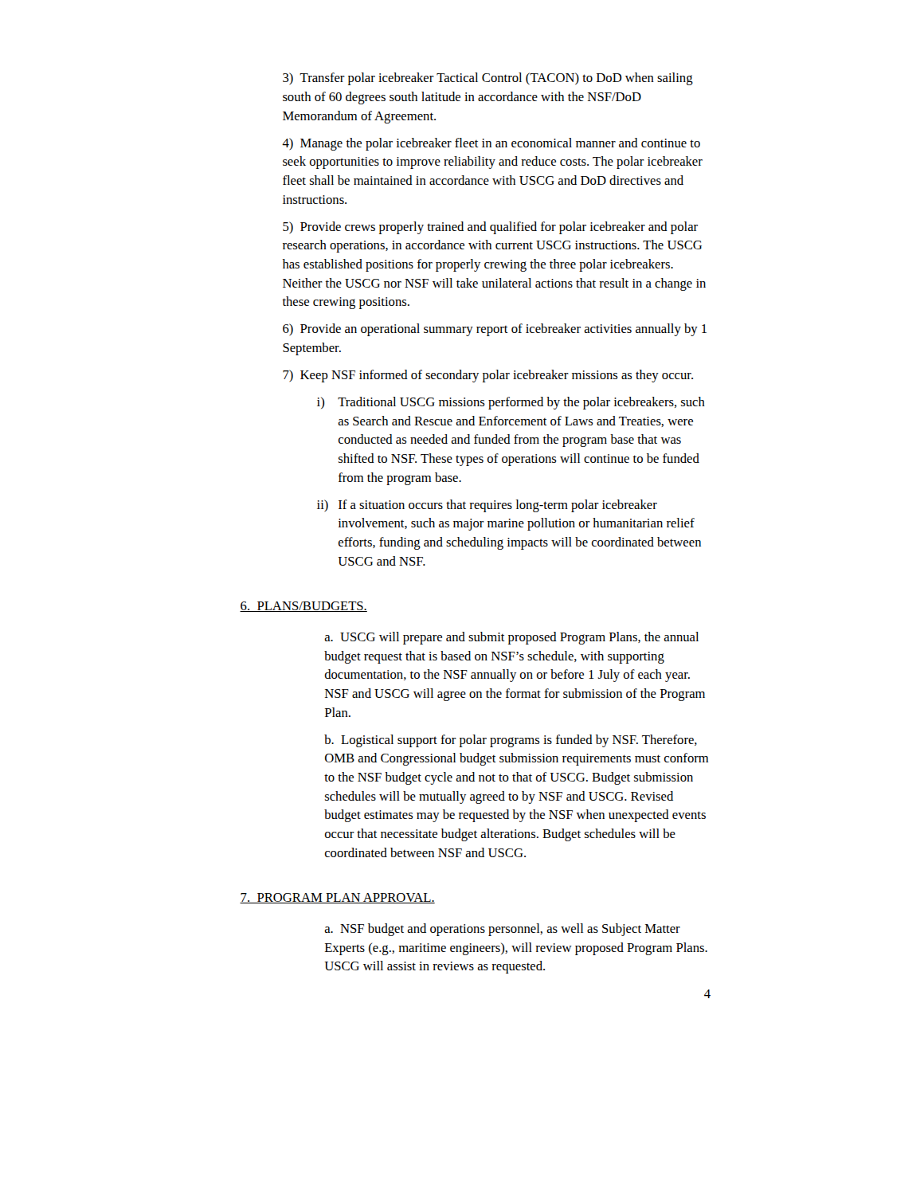3) Transfer polar icebreaker Tactical Control (TACON) to DoD when sailing south of 60 degrees south latitude in accordance with the NSF/DoD Memorandum of Agreement.
4) Manage the polar icebreaker fleet in an economical manner and continue to seek opportunities to improve reliability and reduce costs. The polar icebreaker fleet shall be maintained in accordance with USCG and DoD directives and instructions.
5) Provide crews properly trained and qualified for polar icebreaker and polar research operations, in accordance with current USCG instructions. The USCG has established positions for properly crewing the three polar icebreakers. Neither the USCG nor NSF will take unilateral actions that result in a change in these crewing positions.
6) Provide an operational summary report of icebreaker activities annually by 1 September.
7) Keep NSF informed of secondary polar icebreaker missions as they occur.
i) Traditional USCG missions performed by the polar icebreakers, such as Search and Rescue and Enforcement of Laws and Treaties, were conducted as needed and funded from the program base that was shifted to NSF. These types of operations will continue to be funded from the program base.
ii) If a situation occurs that requires long-term polar icebreaker involvement, such as major marine pollution or humanitarian relief efforts, funding and scheduling impacts will be coordinated between USCG and NSF.
6. PLANS/BUDGETS.
a. USCG will prepare and submit proposed Program Plans, the annual budget request that is based on NSF’s schedule, with supporting documentation, to the NSF annually on or before 1 July of each year. NSF and USCG will agree on the format for submission of the Program Plan.
b. Logistical support for polar programs is funded by NSF. Therefore, OMB and Congressional budget submission requirements must conform to the NSF budget cycle and not to that of USCG. Budget submission schedules will be mutually agreed to by NSF and USCG. Revised budget estimates may be requested by the NSF when unexpected events occur that necessitate budget alterations. Budget schedules will be coordinated between NSF and USCG.
7. PROGRAM PLAN APPROVAL.
a. NSF budget and operations personnel, as well as Subject Matter Experts (e.g., maritime engineers), will review proposed Program Plans. USCG will assist in reviews as requested.
4